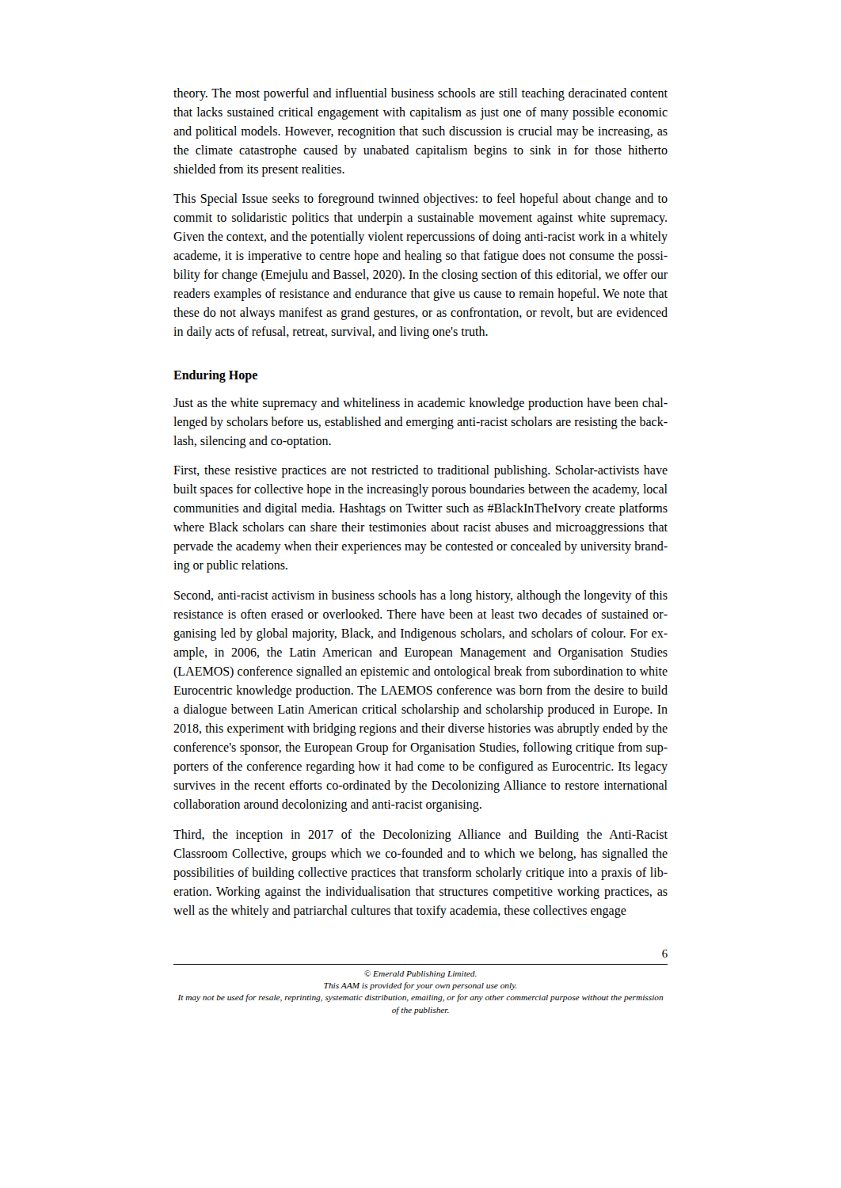theory. The most powerful and influential business schools are still teaching deracinated content that lacks sustained critical engagement with capitalism as just one of many possible economic and political models. However, recognition that such discussion is crucial may be increasing, as the climate catastrophe caused by unabated capitalism begins to sink in for those hitherto shielded from its present realities.
This Special Issue seeks to foreground twinned objectives: to feel hopeful about change and to commit to solidaristic politics that underpin a sustainable movement against white supremacy. Given the context, and the potentially violent repercussions of doing anti-racist work in a whitely academe, it is imperative to centre hope and healing so that fatigue does not consume the possibility for change (Emejulu and Bassel, 2020). In the closing section of this editorial, we offer our readers examples of resistance and endurance that give us cause to remain hopeful. We note that these do not always manifest as grand gestures, or as confrontation, or revolt, but are evidenced in daily acts of refusal, retreat, survival, and living one's truth.
Enduring Hope
Just as the white supremacy and whiteliness in academic knowledge production have been challenged by scholars before us, established and emerging anti-racist scholars are resisting the backlash, silencing and co-optation.
First, these resistive practices are not restricted to traditional publishing. Scholar-activists have built spaces for collective hope in the increasingly porous boundaries between the academy, local communities and digital media. Hashtags on Twitter such as #BlackInTheIvory create platforms where Black scholars can share their testimonies about racist abuses and microaggressions that pervade the academy when their experiences may be contested or concealed by university branding or public relations.
Second, anti-racist activism in business schools has a long history, although the longevity of this resistance is often erased or overlooked. There have been at least two decades of sustained organising led by global majority, Black, and Indigenous scholars, and scholars of colour. For example, in 2006, the Latin American and European Management and Organisation Studies (LAEMOS) conference signalled an epistemic and ontological break from subordination to white Eurocentric knowledge production. The LAEMOS conference was born from the desire to build a dialogue between Latin American critical scholarship and scholarship produced in Europe. In 2018, this experiment with bridging regions and their diverse histories was abruptly ended by the conference's sponsor, the European Group for Organisation Studies, following critique from supporters of the conference regarding how it had come to be configured as Eurocentric. Its legacy survives in the recent efforts co-ordinated by the Decolonizing Alliance to restore international collaboration around decolonizing and anti-racist organising.
Third, the inception in 2017 of the Decolonizing Alliance and Building the Anti-Racist Classroom Collective, groups which we co-founded and to which we belong, has signalled the possibilities of building collective practices that transform scholarly critique into a praxis of liberation. Working against the individualisation that structures competitive working practices, as well as the whitely and patriarchal cultures that toxify academia, these collectives engage
6
© Emerald Publishing Limited.
This AAM is provided for your own personal use only.
It may not be used for resale, reprinting, systematic distribution, emailing, or for any other commercial purpose without the permission of the publisher.